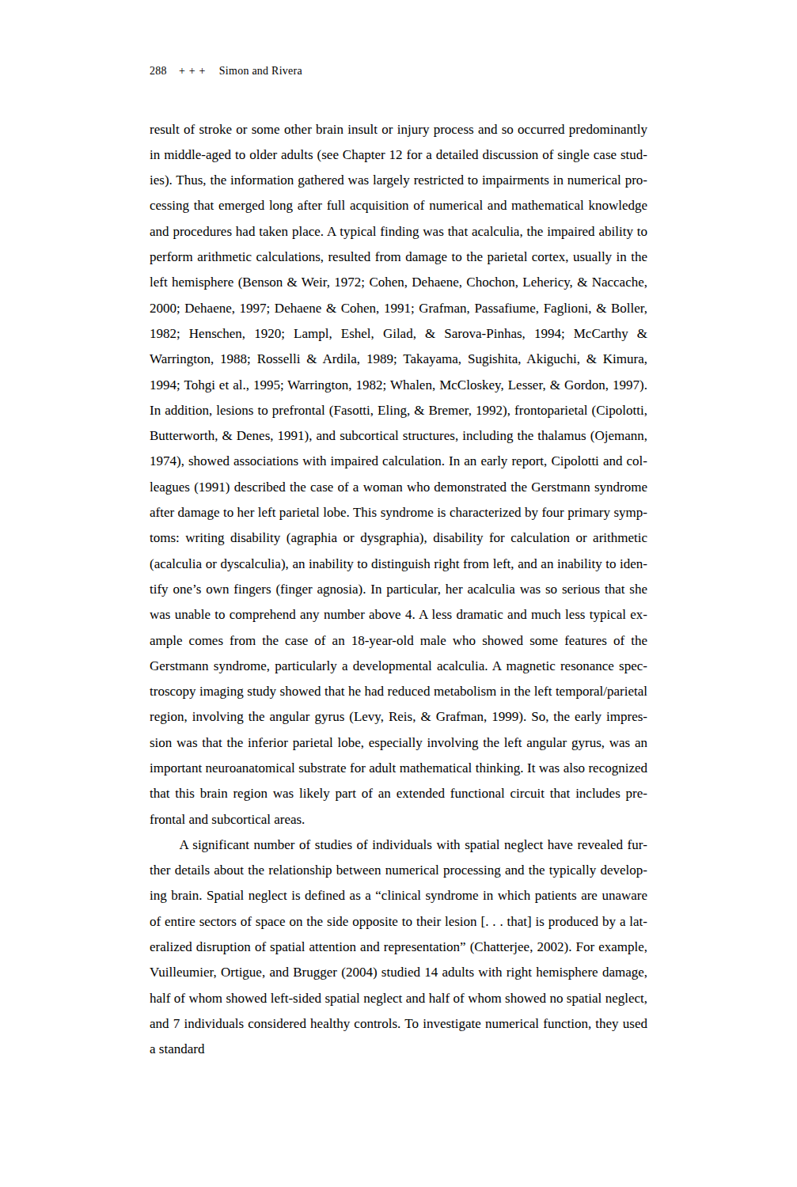288+++Simon and Rivera
result of stroke or some other brain insult or injury process and so occurred predominantly in middle-aged to older adults (see Chapter 12 for a detailed discussion of single case studies). Thus, the information gathered was largely restricted to impairments in numerical processing that emerged long after full acquisition of numerical and mathematical knowledge and procedures had taken place. A typical finding was that acalculia, the impaired ability to perform arithmetic calculations, resulted from damage to the parietal cortex, usually in the left hemisphere (Benson & Weir, 1972; Cohen, Dehaene, Chochon, Lehericy, & Naccache, 2000; Dehaene, 1997; Dehaene & Cohen, 1991; Grafman, Passafiume, Faglioni, & Boller, 1982; Henschen, 1920; Lampl, Eshel, Gilad, & Sarova-Pinhas, 1994; McCarthy & Warrington, 1988; Rosselli & Ardila, 1989; Takayama, Sugishita, Akiguchi, & Kimura, 1994; Tohgi et al., 1995; Warrington, 1982; Whalen, McCloskey, Lesser, & Gordon, 1997). In addition, lesions to prefrontal (Fasotti, Eling, & Bremer, 1992), frontoparietal (Cipolotti, Butterworth, & Denes, 1991), and subcortical structures, including the thalamus (Ojemann, 1974), showed associations with impaired calculation. In an early report, Cipolotti and colleagues (1991) described the case of a woman who demonstrated the Gerstmann syndrome after damage to her left parietal lobe. This syndrome is characterized by four primary symptoms: writing disability (agraphia or dysgraphia), disability for calculation or arithmetic (acalculia or dyscalculia), an inability to distinguish right from left, and an inability to identify one’s own fingers (finger agnosia). In particular, her acalculia was so serious that she was unable to comprehend any number above 4. A less dramatic and much less typical example comes from the case of an 18-year-old male who showed some features of the Gerstmann syndrome, particularly a developmental acalculia. A magnetic resonance spectroscopy imaging study showed that he had reduced metabolism in the left temporal/parietal region, involving the angular gyrus (Levy, Reis, & Grafman, 1999). So, the early impression was that the inferior parietal lobe, especially involving the left angular gyrus, was an important neuroanatomical substrate for adult mathematical thinking. It was also recognized that this brain region was likely part of an extended functional circuit that includes prefrontal and subcortical areas.
A significant number of studies of individuals with spatial neglect have revealed further details about the relationship between numerical processing and the typically developing brain. Spatial neglect is defined as a “clinical syndrome in which patients are unaware of entire sectors of space on the side opposite to their lesion [. . . that] is produced by a lateralized disruption of spatial attention and representation” (Chatterjee, 2002). For example, Vuilleumier, Ortigue, and Brugger (2004) studied 14 adults with right hemisphere damage, half of whom showed left-sided spatial neglect and half of whom showed no spatial neglect, and 7 individuals considered healthy controls. To investigate numerical function, they used a standard